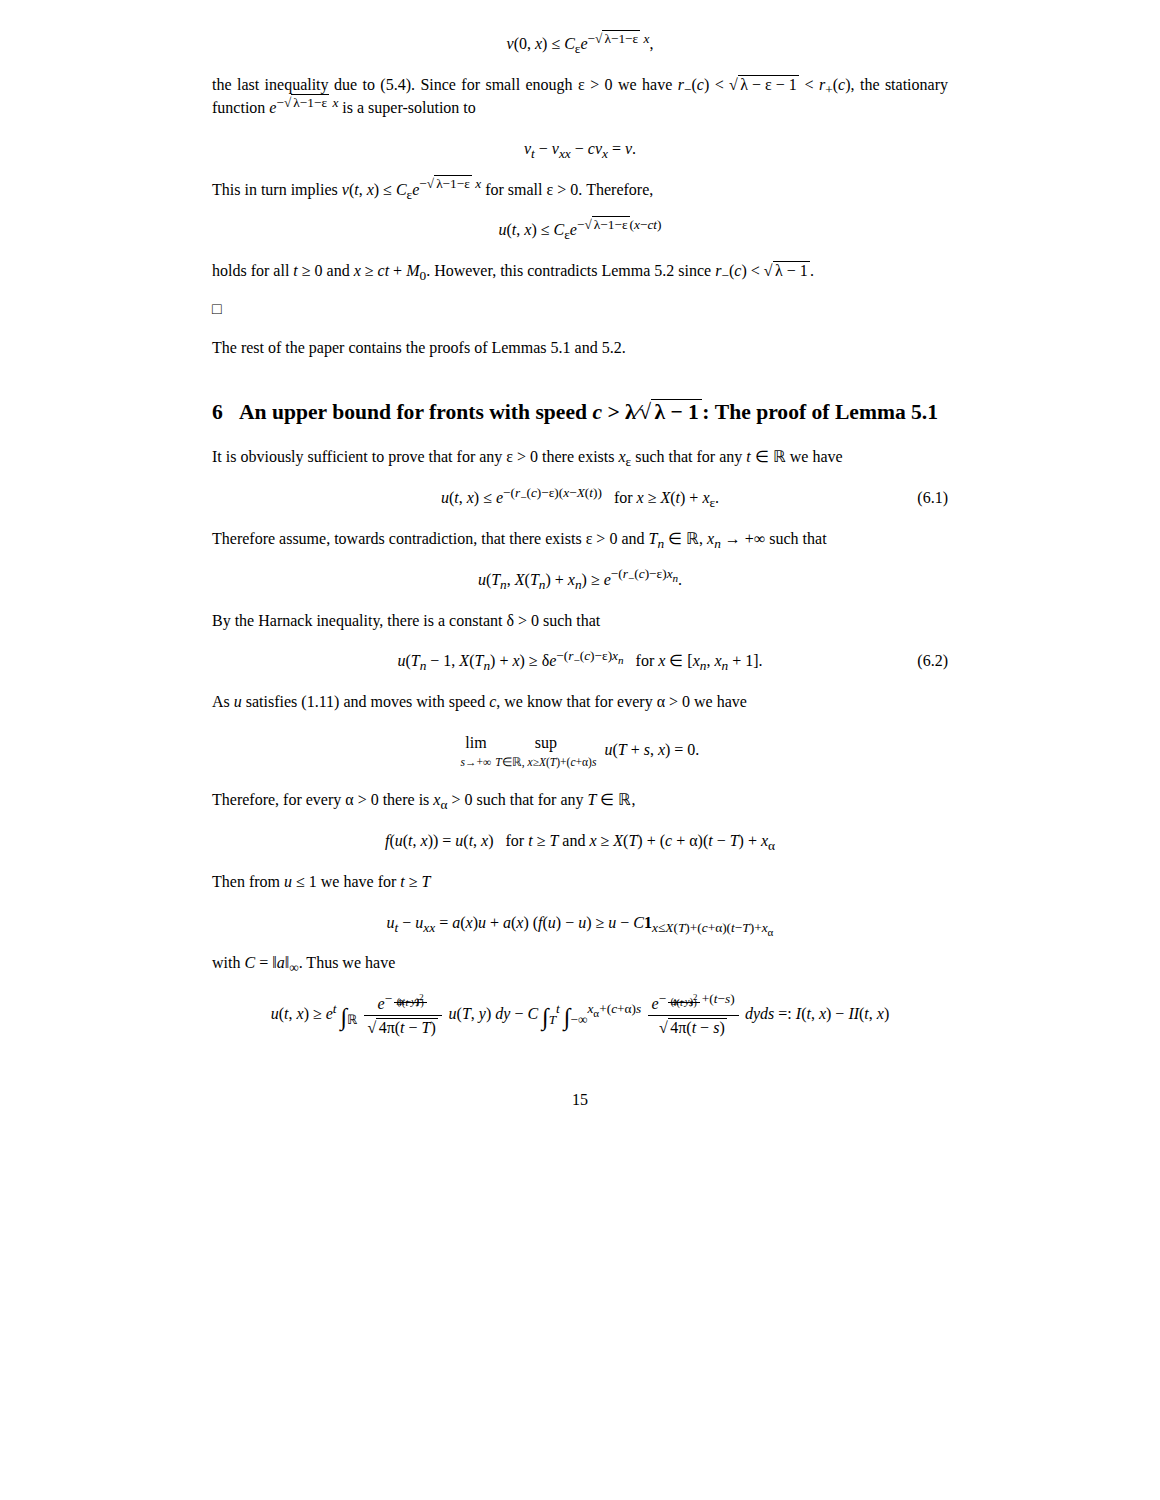v(0, x) ≤ Cεe−√λ−1−ε x,
the last inequality due to (5.4). Since for small enough ε > 0 we have r−(c) < √λ − ε − 1 < r+(c), the stationary function e−√λ−1−ε x is a super-solution to
vt − vxx − cvx = v.
This in turn implies v(t, x) ≤ Cεe−√λ−1−ε x for small ε > 0. Therefore,
u(t, x) ≤ Cεe−√λ−1−ε(x−ct)
holds for all t ≥ 0 and x ≥ ct + M0. However, this contradicts Lemma 5.2 since r−(c) < √λ − 1.
□
The rest of the paper contains the proofs of Lemmas 5.1 and 5.2.
6 An upper bound for fronts with speed c > λ⁄√λ − 1: The proof of Lemma 5.1
It is obviously sufficient to prove that for any ε > 0 there exists xε such that for any t ∈ ℝ we have
u(t, x) ≤ e−(r−(c)−ε)(x−X(t)) for x ≥ X(t) + xε. (6.1)
Therefore assume, towards contradiction, that there exists ε > 0 and Tn ∈ ℝ, xn → +∞ such that
u(Tn, X(Tn) + xn) ≥ e−(r−(c)−ε)xn.
By the Harnack inequality, there is a constant δ > 0 such that
u(Tn − 1, X(Tn) + x) ≥ δe−(r−(c)−ε)xn for x ∈ [xn, xn + 1]. (6.2)
As u satisfies (1.11) and moves with speed c, we know that for every α > 0 we have
lim s→+∞ sup T∈ℝ, x≥X(T)+(c+α)s u(T + s, x) = 0.
Therefore, for every α > 0 there is xα > 0 such that for any T ∈ ℝ,
f(u(t, x)) = u(t, x) for t ≥ T and x ≥ X(T) + (c + α)(t − T) + xα
Then from u ≤ 1 we have for t ≥ T
ut − uxx = a(x)u + a(x) (f(u) − u) ≥ u − C 1x≤X(T)+(c+α)(t−T)+xα
with C = ‖a‖∞. Thus we have
u(t, x) ≥ et ∫ℝ e−(x−y)24(t−T)√4π(t − T) u(T, y) dy − C ∫Tt ∫−∞xα+(c+α)s e−(x−y)24(t−s)+(t−s)√4π(t − s) dyds =: I(t, x) − II(t, x)
15